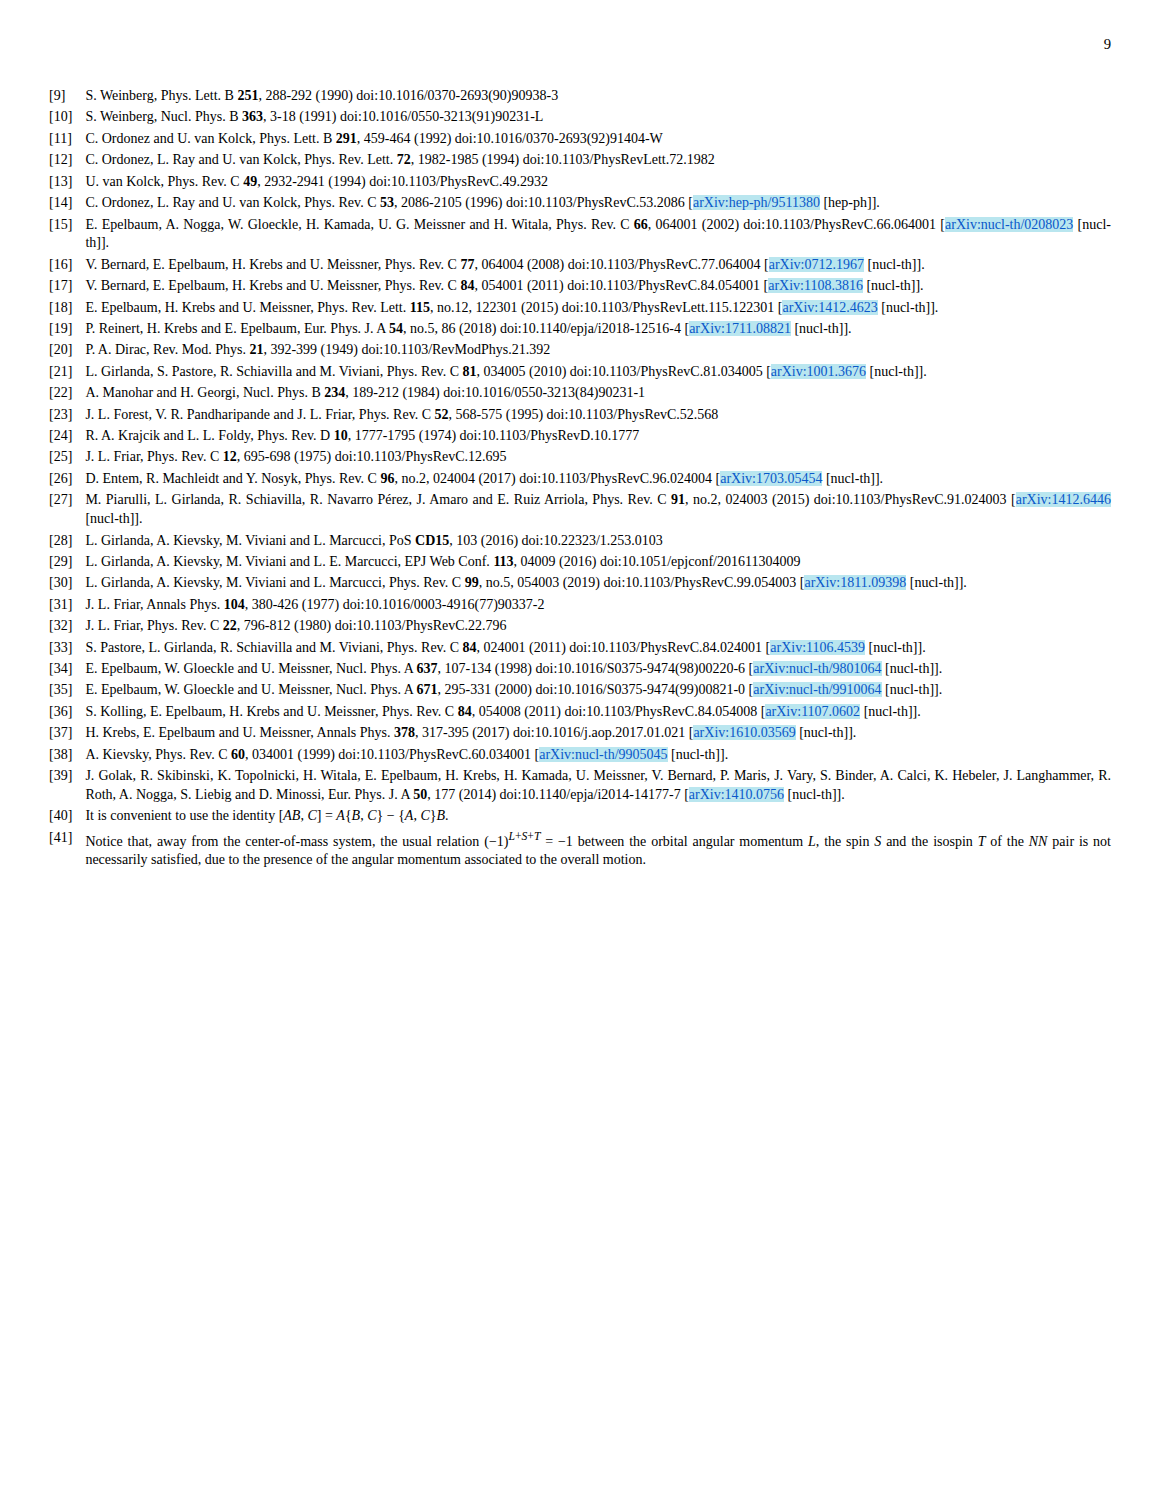9
[9] S. Weinberg, Phys. Lett. B 251, 288-292 (1990) doi:10.1016/0370-2693(90)90938-3
[10] S. Weinberg, Nucl. Phys. B 363, 3-18 (1991) doi:10.1016/0550-3213(91)90231-L
[11] C. Ordonez and U. van Kolck, Phys. Lett. B 291, 459-464 (1992) doi:10.1016/0370-2693(92)91404-W
[12] C. Ordonez, L. Ray and U. van Kolck, Phys. Rev. Lett. 72, 1982-1985 (1994) doi:10.1103/PhysRevLett.72.1982
[13] U. van Kolck, Phys. Rev. C 49, 2932-2941 (1994) doi:10.1103/PhysRevC.49.2932
[14] C. Ordonez, L. Ray and U. van Kolck, Phys. Rev. C 53, 2086-2105 (1996) doi:10.1103/PhysRevC.53.2086 [arXiv:hep-ph/9511380 [hep-ph]].
[15] E. Epelbaum, A. Nogga, W. Gloeckle, H. Kamada, U. G. Meissner and H. Witala, Phys. Rev. C 66, 064001 (2002) doi:10.1103/PhysRevC.66.064001 [arXiv:nucl-th/0208023 [nucl-th]].
[16] V. Bernard, E. Epelbaum, H. Krebs and U. Meissner, Phys. Rev. C 77, 064004 (2008) doi:10.1103/PhysRevC.77.064004 [arXiv:0712.1967 [nucl-th]].
[17] V. Bernard, E. Epelbaum, H. Krebs and U. Meissner, Phys. Rev. C 84, 054001 (2011) doi:10.1103/PhysRevC.84.054001 [arXiv:1108.3816 [nucl-th]].
[18] E. Epelbaum, H. Krebs and U. Meissner, Phys. Rev. Lett. 115, no.12, 122301 (2015) doi:10.1103/PhysRevLett.115.122301 [arXiv:1412.4623 [nucl-th]].
[19] P. Reinert, H. Krebs and E. Epelbaum, Eur. Phys. J. A 54, no.5, 86 (2018) doi:10.1140/epja/i2018-12516-4 [arXiv:1711.08821 [nucl-th]].
[20] P. A. Dirac, Rev. Mod. Phys. 21, 392-399 (1949) doi:10.1103/RevModPhys.21.392
[21] L. Girlanda, S. Pastore, R. Schiavilla and M. Viviani, Phys. Rev. C 81, 034005 (2010) doi:10.1103/PhysRevC.81.034005 [arXiv:1001.3676 [nucl-th]].
[22] A. Manohar and H. Georgi, Nucl. Phys. B 234, 189-212 (1984) doi:10.1016/0550-3213(84)90231-1
[23] J. L. Forest, V. R. Pandharipande and J. L. Friar, Phys. Rev. C 52, 568-575 (1995) doi:10.1103/PhysRevC.52.568
[24] R. A. Krajcik and L. L. Foldy, Phys. Rev. D 10, 1777-1795 (1974) doi:10.1103/PhysRevD.10.1777
[25] J. L. Friar, Phys. Rev. C 12, 695-698 (1975) doi:10.1103/PhysRevC.12.695
[26] D. Entem, R. Machleidt and Y. Nosyk, Phys. Rev. C 96, no.2, 024004 (2017) doi:10.1103/PhysRevC.96.024004 [arXiv:1703.05454 [nucl-th]].
[27] M. Piarulli, L. Girlanda, R. Schiavilla, R. Navarro Pérez, J. Amaro and E. Ruiz Arriola, Phys. Rev. C 91, no.2, 024003 (2015) doi:10.1103/PhysRevC.91.024003 [arXiv:1412.6446 [nucl-th]].
[28] L. Girlanda, A. Kievsky, M. Viviani and L. Marcucci, PoS CD15, 103 (2016) doi:10.22323/1.253.0103
[29] L. Girlanda, A. Kievsky, M. Viviani and L. E. Marcucci, EPJ Web Conf. 113, 04009 (2016) doi:10.1051/epjconf/201611304009
[30] L. Girlanda, A. Kievsky, M. Viviani and L. Marcucci, Phys. Rev. C 99, no.5, 054003 (2019) doi:10.1103/PhysRevC.99.054003 [arXiv:1811.09398 [nucl-th]].
[31] J. L. Friar, Annals Phys. 104, 380-426 (1977) doi:10.1016/0003-4916(77)90337-2
[32] J. L. Friar, Phys. Rev. C 22, 796-812 (1980) doi:10.1103/PhysRevC.22.796
[33] S. Pastore, L. Girlanda, R. Schiavilla and M. Viviani, Phys. Rev. C 84, 024001 (2011) doi:10.1103/PhysRevC.84.024001 [arXiv:1106.4539 [nucl-th]].
[34] E. Epelbaum, W. Gloeckle and U. Meissner, Nucl. Phys. A 637, 107-134 (1998) doi:10.1016/S0375-9474(98)00220-6 [arXiv:nucl-th/9801064 [nucl-th]].
[35] E. Epelbaum, W. Gloeckle and U. Meissner, Nucl. Phys. A 671, 295-331 (2000) doi:10.1016/S0375-9474(99)00821-0 [arXiv:nucl-th/9910064 [nucl-th]].
[36] S. Kolling, E. Epelbaum, H. Krebs and U. Meissner, Phys. Rev. C 84, 054008 (2011) doi:10.1103/PhysRevC.84.054008 [arXiv:1107.0602 [nucl-th]].
[37] H. Krebs, E. Epelbaum and U. Meissner, Annals Phys. 378, 317-395 (2017) doi:10.1016/j.aop.2017.01.021 [arXiv:1610.03569 [nucl-th]].
[38] A. Kievsky, Phys. Rev. C 60, 034001 (1999) doi:10.1103/PhysRevC.60.034001 [arXiv:nucl-th/9905045 [nucl-th]].
[39] J. Golak, R. Skibinski, K. Topolnicki, H. Witala, E. Epelbaum, H. Krebs, H. Kamada, U. Meissner, V. Bernard, P. Maris, J. Vary, S. Binder, A. Calci, K. Hebeler, J. Langhammer, R. Roth, A. Nogga, S. Liebig and D. Minossi, Eur. Phys. J. A 50, 177 (2014) doi:10.1140/epja/i2014-14177-7 [arXiv:1410.0756 [nucl-th]].
[40] It is convenient to use the identity [AB, C] = A{B, C} − {A, C}B.
[41] Notice that, away from the center-of-mass system, the usual relation (−1)L+S+T = −1 between the orbital angular momentum L, the spin S and the isospin T of the NN pair is not necessarily satisfied, due to the presence of the angular momentum associated to the overall motion.